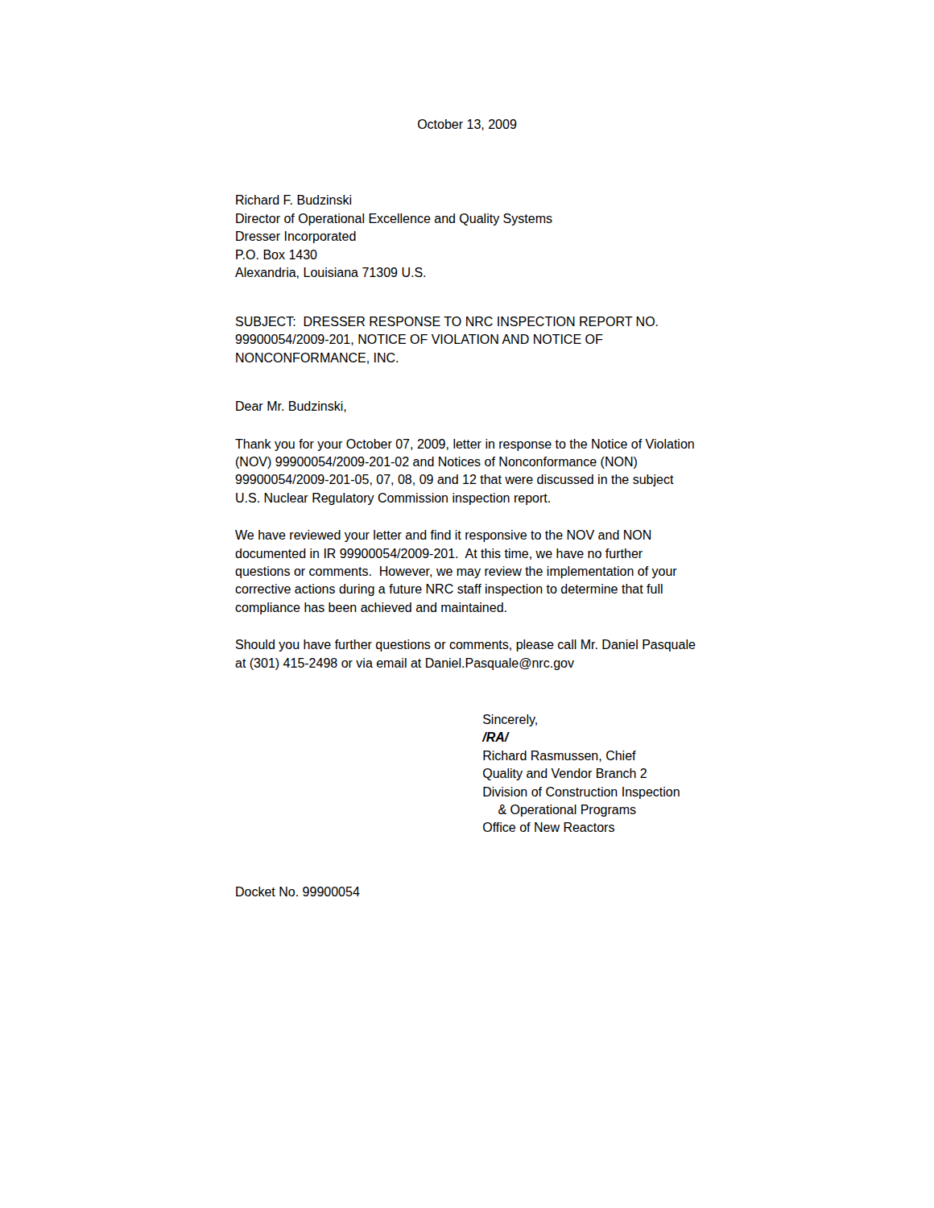October 13, 2009
Richard F. Budzinski
Director of Operational Excellence and Quality Systems
Dresser Incorporated
P.O. Box 1430
Alexandria, Louisiana 71309 U.S.
SUBJECT: DRESSER RESPONSE TO NRC INSPECTION REPORT NO. 99900054/2009-201, NOTICE OF VIOLATION AND NOTICE OF NONCONFORMANCE, INC.
Dear Mr. Budzinski,
Thank you for your October 07, 2009, letter in response to the Notice of Violation (NOV) 99900054/2009-201-02 and Notices of Nonconformance (NON) 99900054/2009-201-05, 07, 08, 09 and 12 that were discussed in the subject U.S. Nuclear Regulatory Commission inspection report.
We have reviewed your letter and find it responsive to the NOV and NON documented in IR 99900054/2009-201. At this time, we have no further questions or comments. However, we may review the implementation of your corrective actions during a future NRC staff inspection to determine that full compliance has been achieved and maintained.
Should you have further questions or comments, please call Mr. Daniel Pasquale at (301) 415-2498 or via email at Daniel.Pasquale@nrc.gov
Sincerely,
/RA/
Richard Rasmussen, Chief
Quality and Vendor Branch 2
Division of Construction Inspection
& Operational Programs
Office of New Reactors
Docket No. 99900054